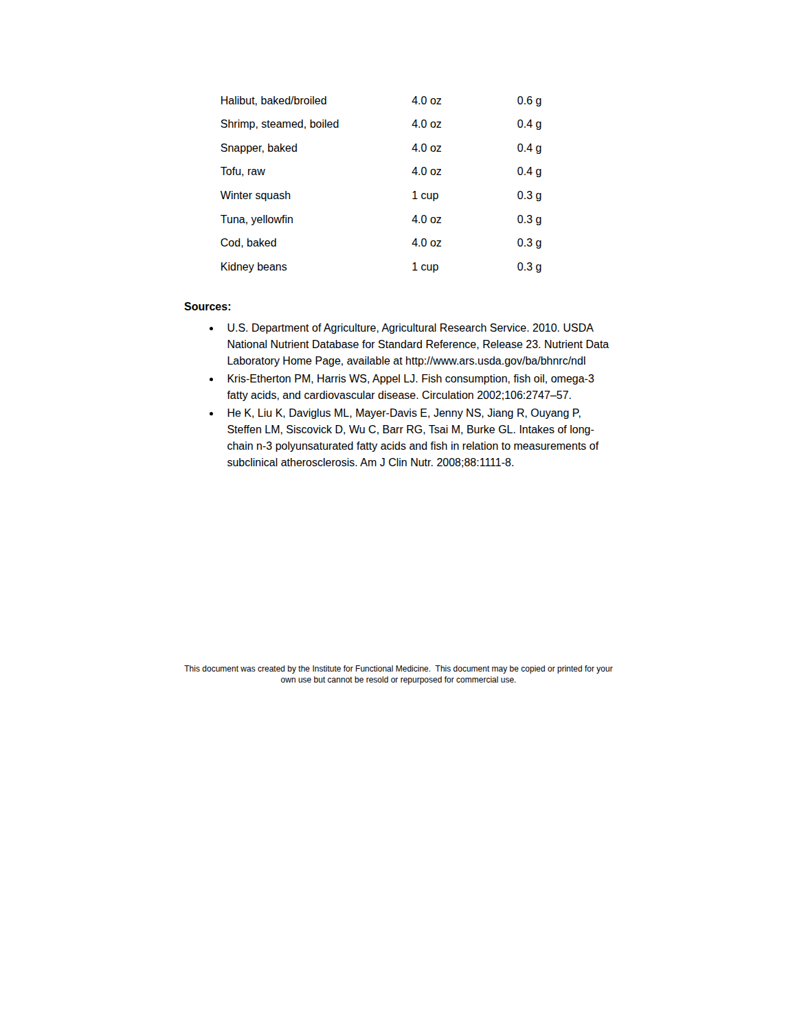| Halibut, baked/broiled | 4.0 oz | 0.6 g |
| Shrimp, steamed, boiled | 4.0 oz | 0.4 g |
| Snapper, baked | 4.0 oz | 0.4 g |
| Tofu, raw | 4.0 oz | 0.4 g |
| Winter squash | 1 cup | 0.3 g |
| Tuna, yellowfin | 4.0 oz | 0.3 g |
| Cod, baked | 4.0 oz | 0.3 g |
| Kidney beans | 1 cup | 0.3 g |
Sources:
U.S. Department of Agriculture, Agricultural Research Service. 2010. USDA National Nutrient Database for Standard Reference, Release 23. Nutrient Data Laboratory Home Page, available at http://www.ars.usda.gov/ba/bhnrc/ndl
Kris-Etherton PM, Harris WS, Appel LJ. Fish consumption, fish oil, omega-3 fatty acids, and cardiovascular disease. Circulation 2002;106:2747–57.
He K, Liu K, Daviglus ML, Mayer-Davis E, Jenny NS, Jiang R, Ouyang P, Steffen LM, Siscovick D, Wu C, Barr RG, Tsai M, Burke GL. Intakes of long-chain n-3 polyunsaturated fatty acids and fish in relation to measurements of subclinical atherosclerosis. Am J Clin Nutr. 2008;88:1111-8.
This document was created by the Institute for Functional Medicine. This document may be copied or printed for your own use but cannot be resold or repurposed for commercial use.